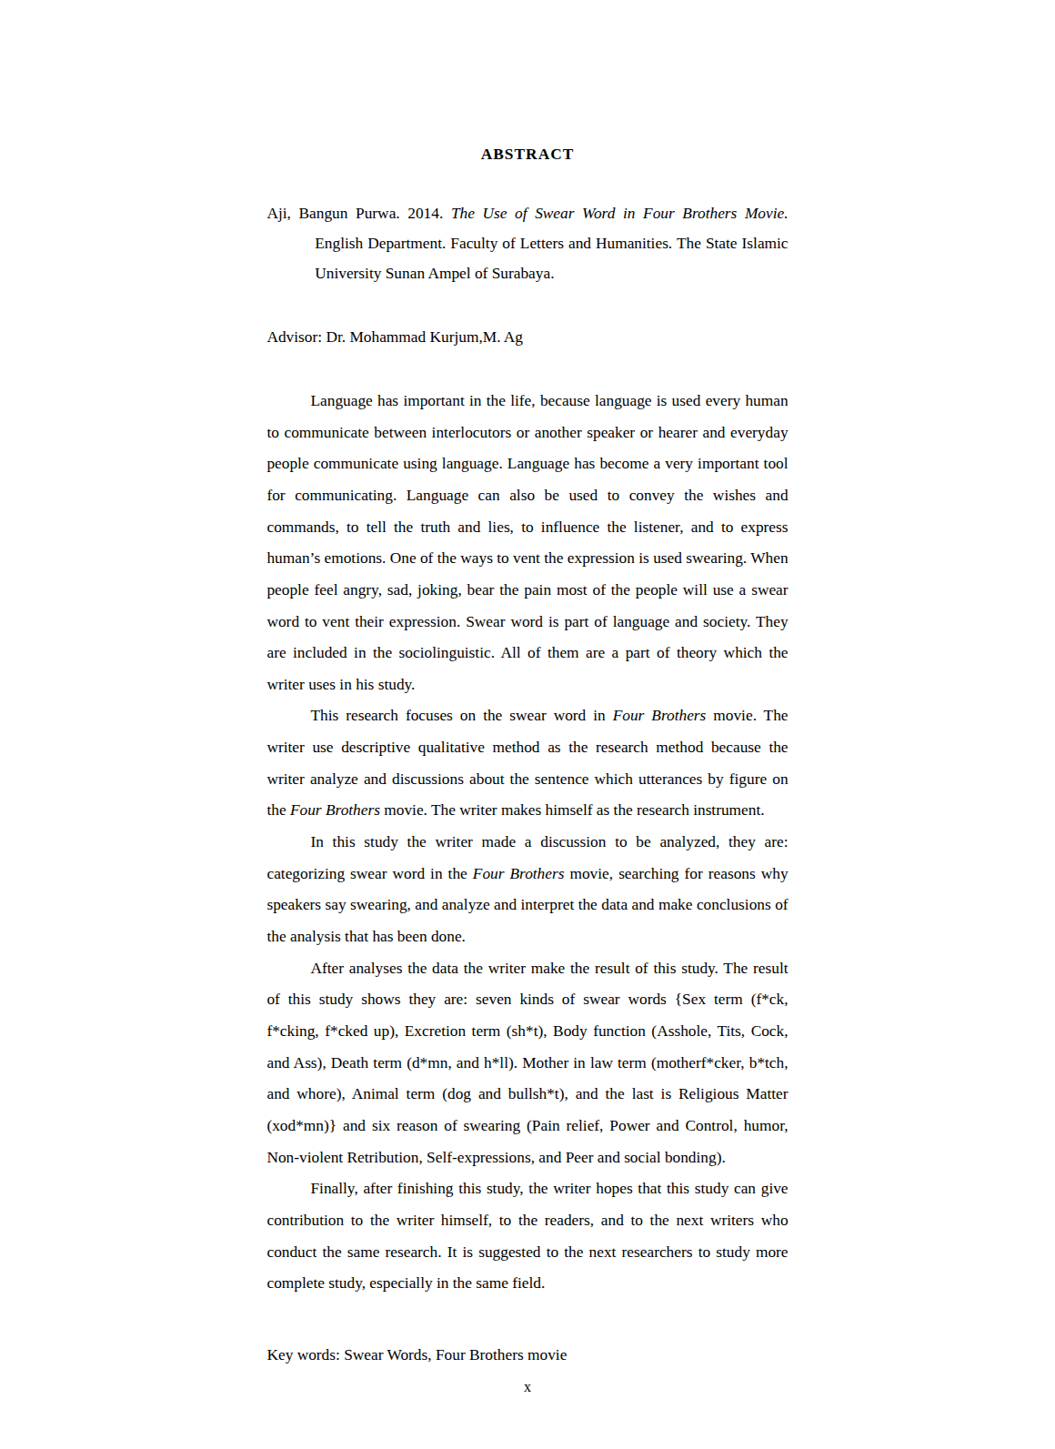ABSTRACT
Aji, Bangun Purwa. 2014. The Use of Swear Word in Four Brothers Movie. English Department. Faculty of Letters and Humanities. The State Islamic University Sunan Ampel of Surabaya.
Advisor: Dr. Mohammad Kurjum,M. Ag
Language has important in the life, because language is used every human to communicate between interlocutors or another speaker or hearer and everyday people communicate using language. Language has become a very important tool for communicating. Language can also be used to convey the wishes and commands, to tell the truth and lies, to influence the listener, and to express human’s emotions. One of the ways to vent the expression is used swearing. When people feel angry, sad, joking, bear the pain most of the people will use a swear word to vent their expression. Swear word is part of language and society. They are included in the sociolinguistic. All of them are a part of theory which the writer uses in his study.
This research focuses on the swear word in Four Brothers movie. The writer use descriptive qualitative method as the research method because the writer analyze and discussions about the sentence which utterances by figure on the Four Brothers movie. The writer makes himself as the research instrument.
In this study the writer made a discussion to be analyzed, they are: categorizing swear word in the Four Brothers movie, searching for reasons why speakers say swearing, and analyze and interpret the data and make conclusions of the analysis that has been done.
After analyses the data the writer make the result of this study. The result of this study shows they are: seven kinds of swear words {Sex term (f*ck, f*cking, f*cked up), Excretion term (sh*t), Body function (Asshole, Tits, Cock, and Ass), Death term (d*mn, and h*ll). Mother in law term (motherf*cker, b*tch, and whore), Animal term (dog and bullsh*t), and the last is Religious Matter (xod*mn)} and six reason of swearing (Pain relief, Power and Control, humor, Non-violent Retribution, Self-expressions, and Peer and social bonding).
Finally, after finishing this study, the writer hopes that this study can give contribution to the writer himself, to the readers, and to the next writers who conduct the same research. It is suggested to the next researchers to study more complete study, especially in the same field.
Key words: Swear Words, Four Brothers movie
x